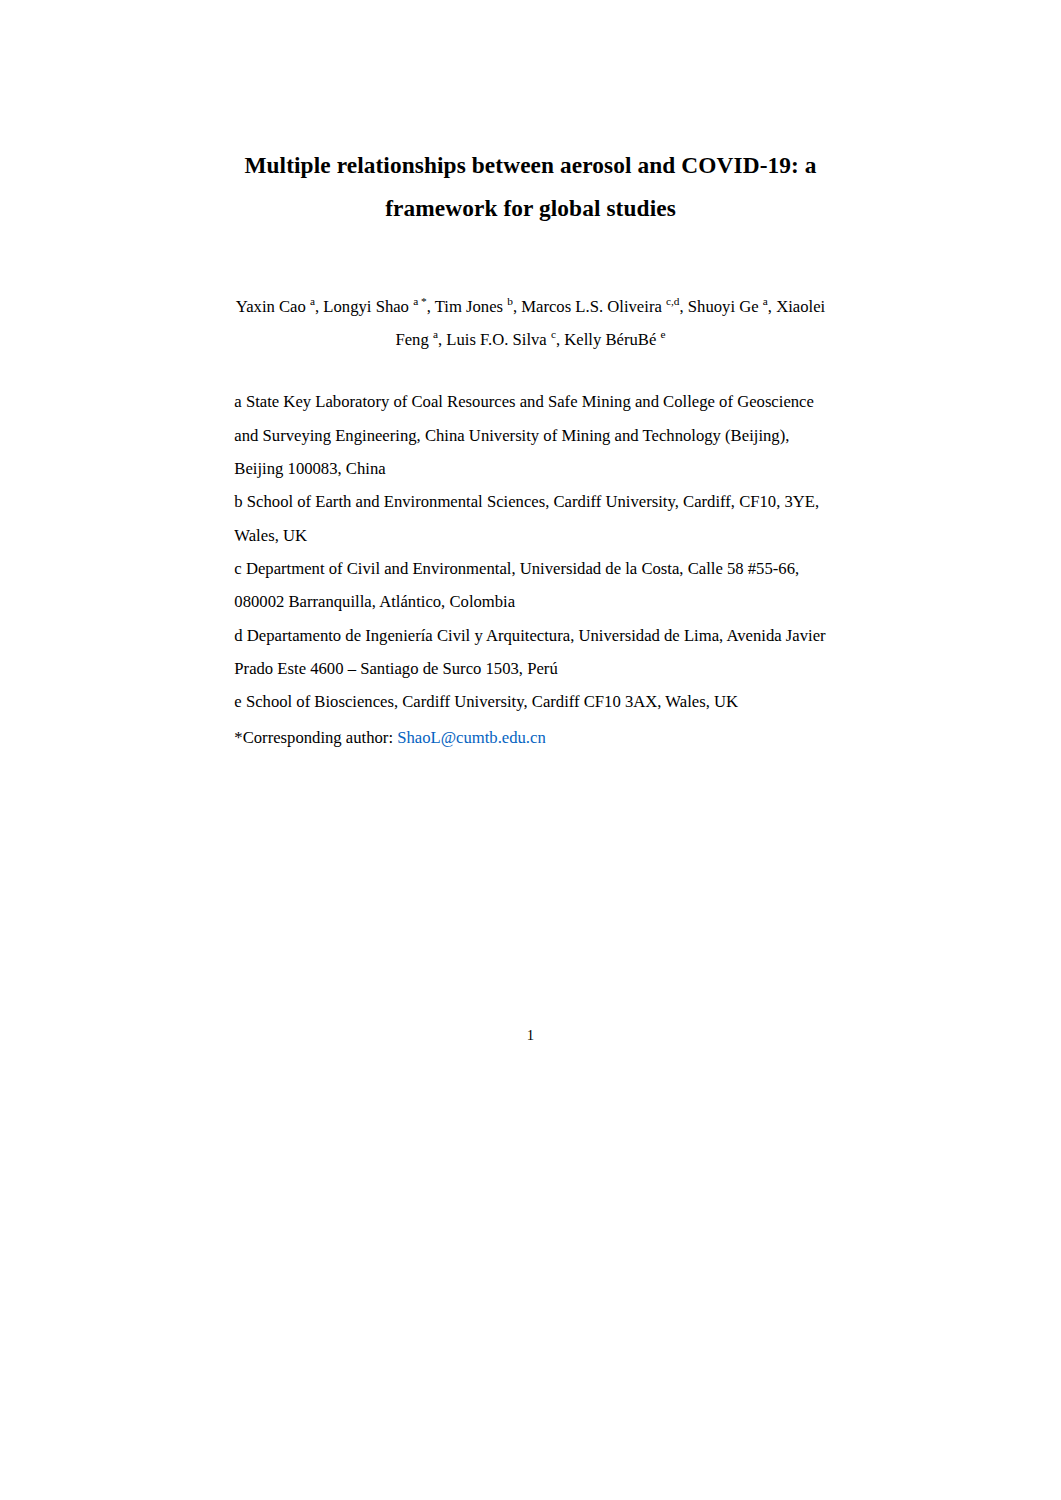Multiple relationships between aerosol and COVID-19: a
framework for global studies
Yaxin Cao a, Longyi Shao a *, Tim Jones b, Marcos L.S. Oliveira c,d, Shuoyi Ge a, Xiaolei
Feng a, Luis F.O. Silva c, Kelly BéruBé e
a State Key Laboratory of Coal Resources and Safe Mining and College of Geoscience
and Surveying Engineering, China University of Mining and Technology (Beijing),
Beijing 100083, China
b School of Earth and Environmental Sciences, Cardiff University, Cardiff, CF10, 3YE,
Wales, UK
c Department of Civil and Environmental, Universidad de la Costa, Calle 58 #55-66,
080002 Barranquilla, Atlántico, Colombia
d Departamento de Ingeniería Civil y Arquitectura, Universidad de Lima, Avenida Javier
Prado Este 4600 – Santiago de Surco 1503, Perú
e School of Biosciences, Cardiff University, Cardiff CF10 3AX, Wales, UK
*Corresponding author: ShaoL@cumtb.edu.cn
1